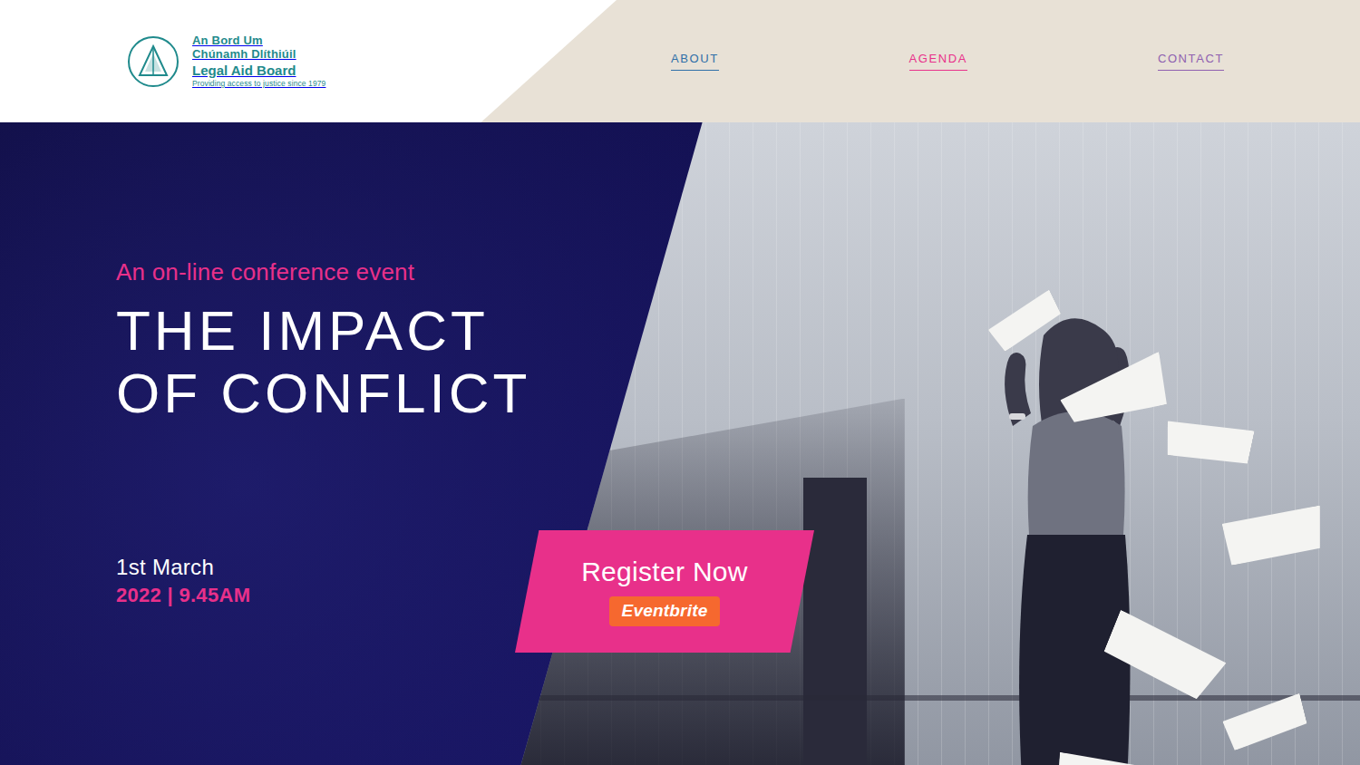Legal Aid Board emblem An Bord Um Chúnamh Dlíthiúil Legal Aid Board Providing access to justice since 1979 ABOUT AGENDA CONTACT
An on-line conference event
The Impact
of Conflict
1st March
2022 | 9.45AM
Register Now Eventbrite